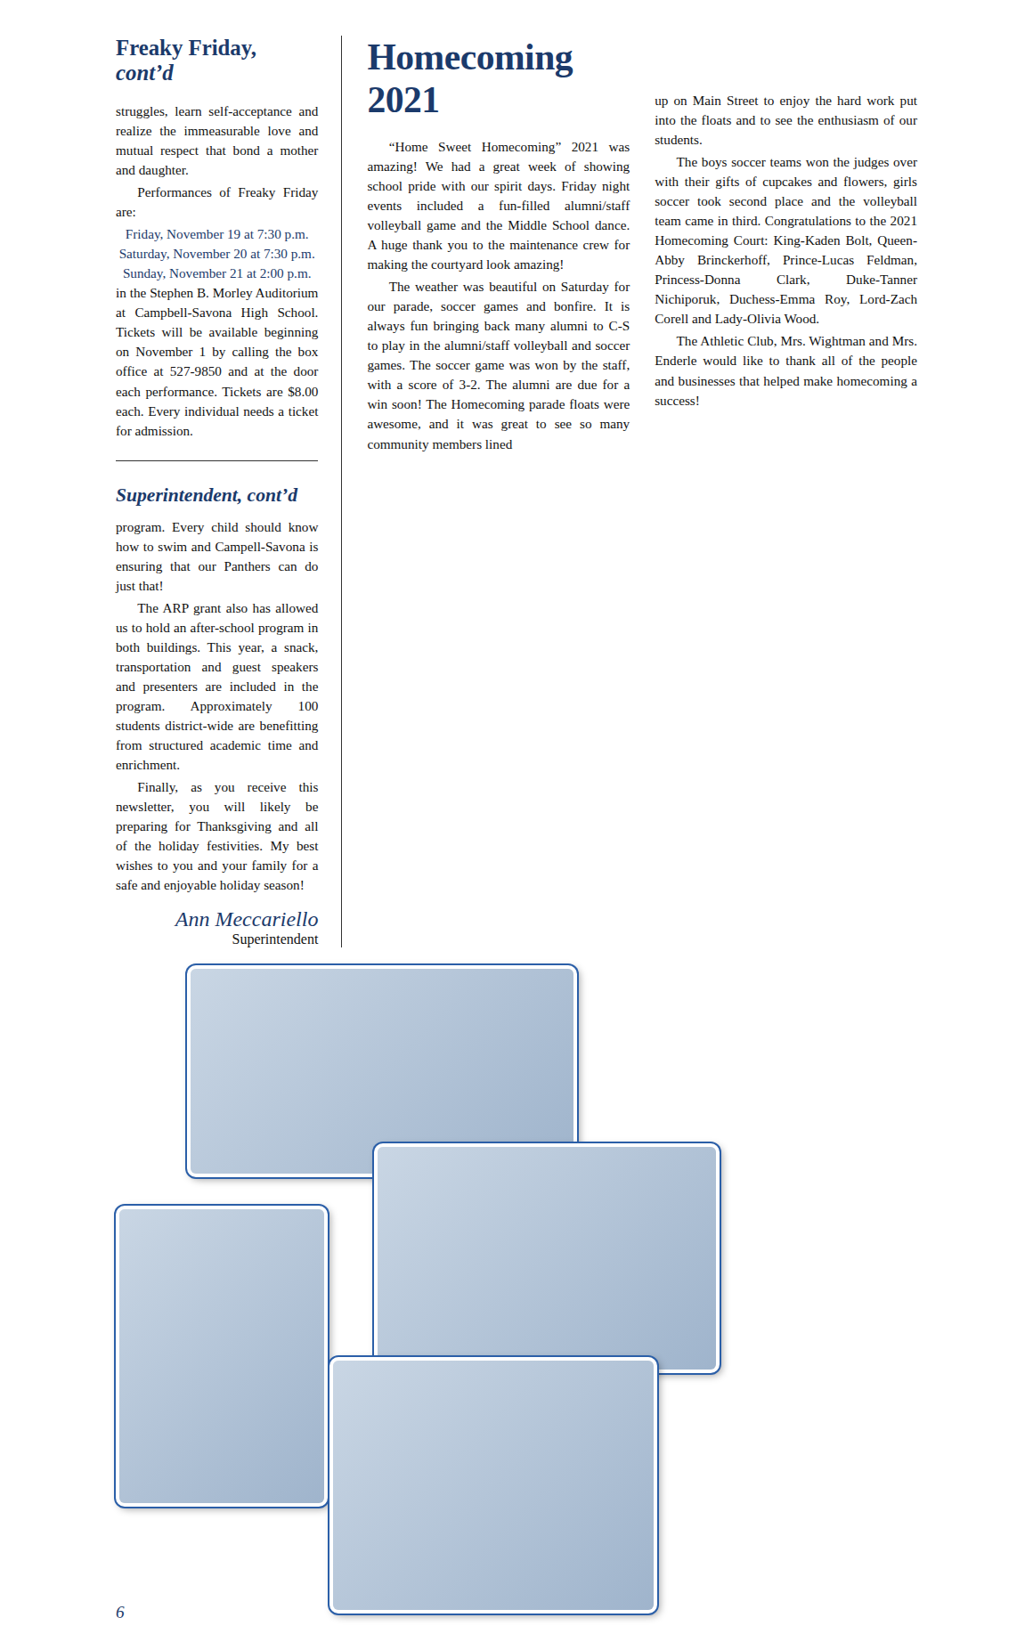Freaky Friday, cont’d
struggles, learn self-acceptance and realize the immeasurable love and mutual respect that bond a mother and daughter.
Performances of Freaky Friday are:
Friday, November 19 at 7:30 p.m. Saturday, November 20 at 7:30 p.m. Sunday, November 21 at 2:00 p.m.
in the Stephen B. Morley Auditorium at Campbell-Savona High School. Tickets will be available beginning on November 1 by calling the box office at 527-9850 and at the door each performance. Tickets are $8.00 each. Every individual needs a ticket for admission.
Superintendent, cont’d
program. Every child should know how to swim and Campell-Savona is ensuring that our Panthers can do just that!
The ARP grant also has allowed us to hold an after-school program in both buildings. This year, a snack, transportation and guest speakers and presenters are included in the program. Approximately 100 students district-wide are benefitting from structured academic time and enrichment.
Finally, as you receive this newsletter, you will likely be preparing for Thanksgiving and all of the holiday festivities. My best wishes to you and your family for a safe and enjoyable holiday season!
Ann Meccariello Superintendent
Homecoming 2021
“Home Sweet Homecoming” 2021 was amazing! We had a great week of showing school pride with our spirit days. Friday night events included a fun-filled alumni/staff volleyball game and the Middle School dance. A huge thank you to the maintenance crew for making the courtyard look amazing!
The weather was beautiful on Saturday for our parade, soccer games and bonfire. It is always fun bringing back many alumni to C-S to play in the alumni/staff volleyball and soccer games. The soccer game was won by the staff, with a score of 3-2. The alumni are due for a win soon! The Homecoming parade floats were awesome, and it was great to see so many community members lined
up on Main Street to enjoy the hard work put into the floats and to see the enthusiasm of our students.
The boys soccer teams won the judges over with their gifts of cupcakes and flowers, girls soccer took second place and the volleyball team came in third. Congratulations to the 2021 Homecoming Court: King-Kaden Bolt, Queen-Abby Brinckerhoff, Prince-Lucas Feldman, Princess-Donna Clark, Duke-Tanner Nichiporuk, Duchess-Emma Roy, Lord-Zach Corell and Lady-Olivia Wood.
The Athletic Club, Mrs. Wightman and Mrs. Enderle would like to thank all of the people and businesses that helped make homecoming a success!
6